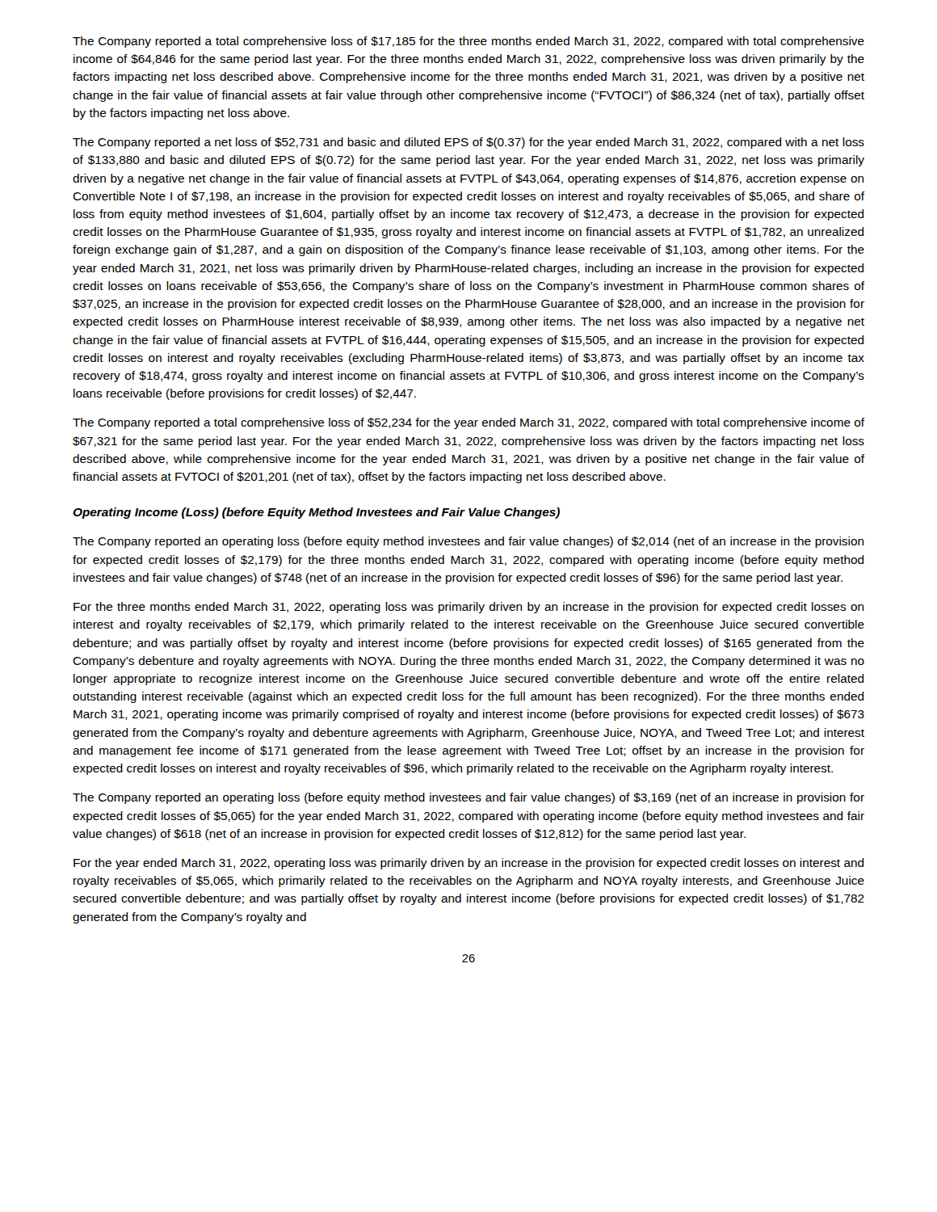The Company reported a total comprehensive loss of $17,185 for the three months ended March 31, 2022, compared with total comprehensive income of $64,846 for the same period last year. For the three months ended March 31, 2022, comprehensive loss was driven primarily by the factors impacting net loss described above. Comprehensive income for the three months ended March 31, 2021, was driven by a positive net change in the fair value of financial assets at fair value through other comprehensive income (“FVTOCI”) of $86,324 (net of tax), partially offset by the factors impacting net loss above.
The Company reported a net loss of $52,731 and basic and diluted EPS of $(0.37) for the year ended March 31, 2022, compared with a net loss of $133,880 and basic and diluted EPS of $(0.72) for the same period last year. For the year ended March 31, 2022, net loss was primarily driven by a negative net change in the fair value of financial assets at FVTPL of $43,064, operating expenses of $14,876, accretion expense on Convertible Note I of $7,198, an increase in the provision for expected credit losses on interest and royalty receivables of $5,065, and share of loss from equity method investees of $1,604, partially offset by an income tax recovery of $12,473, a decrease in the provision for expected credit losses on the PharmHouse Guarantee of $1,935, gross royalty and interest income on financial assets at FVTPL of $1,782, an unrealized foreign exchange gain of $1,287, and a gain on disposition of the Company’s finance lease receivable of $1,103, among other items. For the year ended March 31, 2021, net loss was primarily driven by PharmHouse-related charges, including an increase in the provision for expected credit losses on loans receivable of $53,656, the Company’s share of loss on the Company’s investment in PharmHouse common shares of $37,025, an increase in the provision for expected credit losses on the PharmHouse Guarantee of $28,000, and an increase in the provision for expected credit losses on PharmHouse interest receivable of $8,939, among other items. The net loss was also impacted by a negative net change in the fair value of financial assets at FVTPL of $16,444, operating expenses of $15,505, and an increase in the provision for expected credit losses on interest and royalty receivables (excluding PharmHouse-related items) of $3,873, and was partially offset by an income tax recovery of $18,474, gross royalty and interest income on financial assets at FVTPL of $10,306, and gross interest income on the Company’s loans receivable (before provisions for credit losses) of $2,447.
The Company reported a total comprehensive loss of $52,234 for the year ended March 31, 2022, compared with total comprehensive income of $67,321 for the same period last year. For the year ended March 31, 2022, comprehensive loss was driven by the factors impacting net loss described above, while comprehensive income for the year ended March 31, 2021, was driven by a positive net change in the fair value of financial assets at FVTOCI of $201,201 (net of tax), offset by the factors impacting net loss described above.
Operating Income (Loss) (before Equity Method Investees and Fair Value Changes)
The Company reported an operating loss (before equity method investees and fair value changes) of $2,014 (net of an increase in the provision for expected credit losses of $2,179) for the three months ended March 31, 2022, compared with operating income (before equity method investees and fair value changes) of $748 (net of an increase in the provision for expected credit losses of $96) for the same period last year.
For the three months ended March 31, 2022, operating loss was primarily driven by an increase in the provision for expected credit losses on interest and royalty receivables of $2,179, which primarily related to the interest receivable on the Greenhouse Juice secured convertible debenture; and was partially offset by royalty and interest income (before provisions for expected credit losses) of $165 generated from the Company’s debenture and royalty agreements with NOYA. During the three months ended March 31, 2022, the Company determined it was no longer appropriate to recognize interest income on the Greenhouse Juice secured convertible debenture and wrote off the entire related outstanding interest receivable (against which an expected credit loss for the full amount has been recognized). For the three months ended March 31, 2021, operating income was primarily comprised of royalty and interest income (before provisions for expected credit losses) of $673 generated from the Company’s royalty and debenture agreements with Agripharm, Greenhouse Juice, NOYA, and Tweed Tree Lot; and interest and management fee income of $171 generated from the lease agreement with Tweed Tree Lot; offset by an increase in the provision for expected credit losses on interest and royalty receivables of $96, which primarily related to the receivable on the Agripharm royalty interest.
The Company reported an operating loss (before equity method investees and fair value changes) of $3,169 (net of an increase in provision for expected credit losses of $5,065) for the year ended March 31, 2022, compared with operating income (before equity method investees and fair value changes) of $618 (net of an increase in provision for expected credit losses of $12,812) for the same period last year.
For the year ended March 31, 2022, operating loss was primarily driven by an increase in the provision for expected credit losses on interest and royalty receivables of $5,065, which primarily related to the receivables on the Agripharm and NOYA royalty interests, and Greenhouse Juice secured convertible debenture; and was partially offset by royalty and interest income (before provisions for expected credit losses) of $1,782 generated from the Company’s royalty and
26